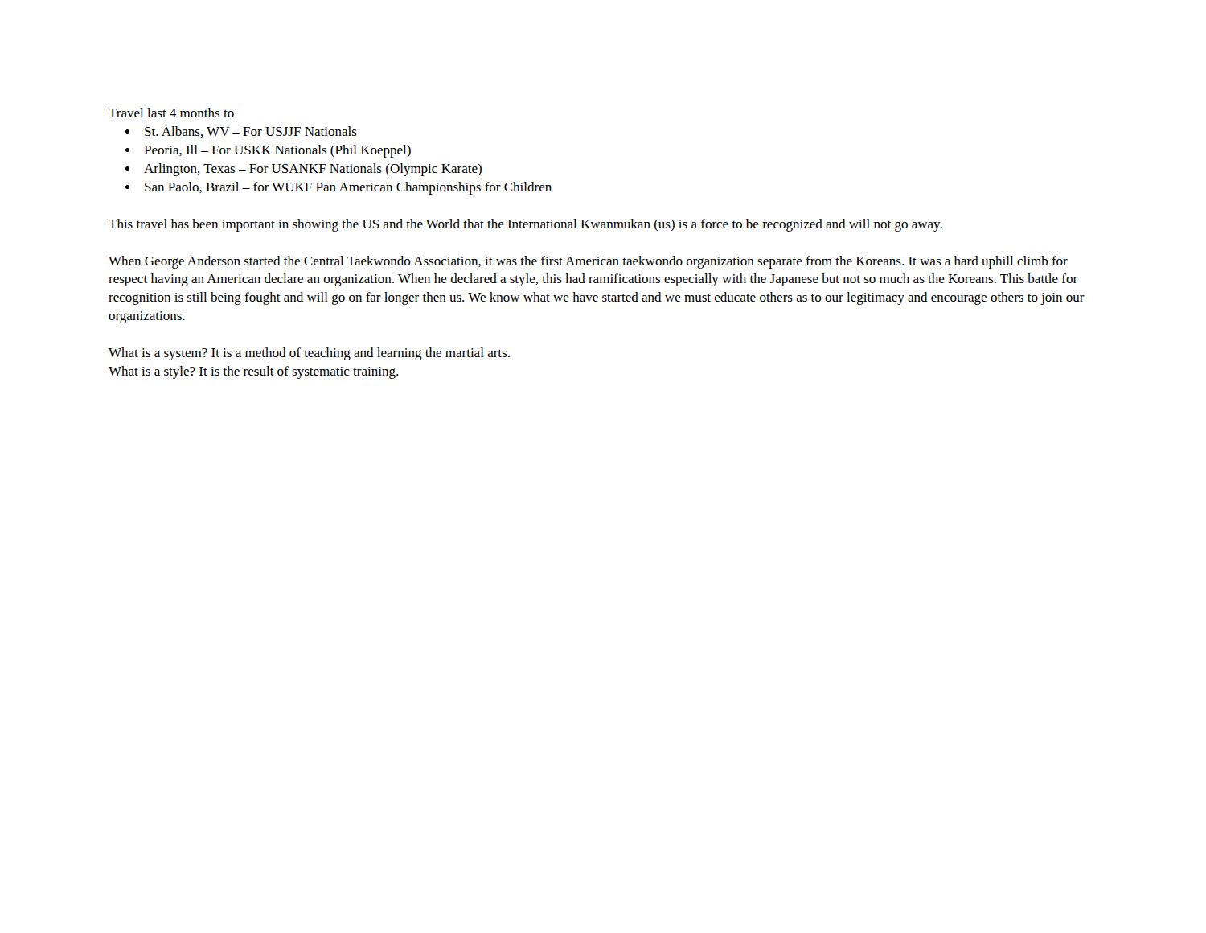Travel last 4 months to
St. Albans, WV – For USJJF Nationals
Peoria, Ill – For USKK Nationals (Phil Koeppel)
Arlington, Texas – For USANKF Nationals (Olympic Karate)
San Paolo, Brazil – for WUKF Pan American Championships for Children
This travel has been important in showing the US and the World that the International Kwanmukan (us) is a force to be recognized and will not go away.
When George Anderson started the Central Taekwondo Association, it was the first American taekwondo organization separate from the Koreans. It was a hard uphill climb for respect having an American declare an organization. When he declared a style, this had ramifications especially with the Japanese but not so much as the Koreans. This battle for recognition is still being fought and will go on far longer then us. We know what we have started and we must educate others as to our legitimacy and encourage others to join our organizations.
What is a system? It is a method of teaching and learning the martial arts.
What is a style? It is the result of systematic training.